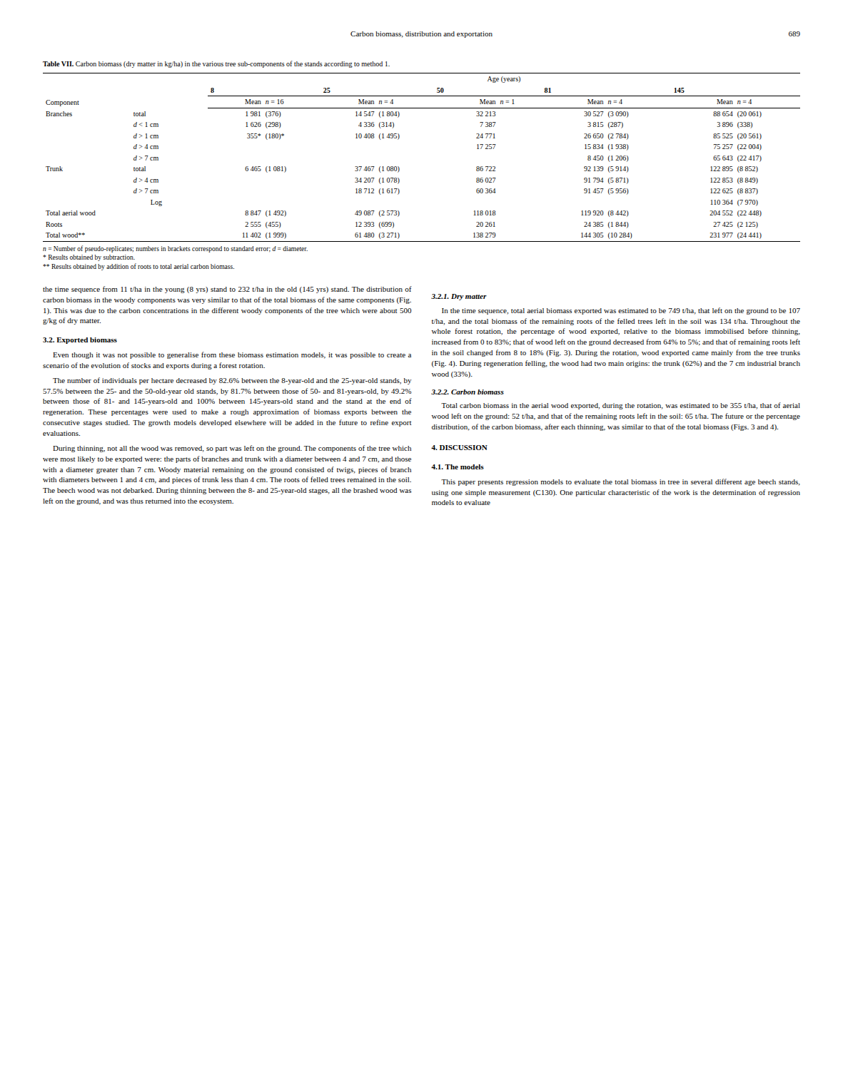Carbon biomass, distribution and exportation 689
Table VII. Carbon biomass (dry matter in kg/ha) in the various tree sub-components of the stands according to method 1.
| | Age (years) |
| Component | | 8 | 25 | 50 | 81 | 145 |
| Mean | n = 16 | Mean | n = 4 | Mean | n = 1 | Mean | n = 4 | Mean | n = 4 |
| Branches | total | 1 981 | (376) | 14 547 | (1 804) | 32 213 | | 30 527 | (3 090) | 88 654 | (20 061) |
| | d < 1 cm | 1 626 | (298) | 4 336 | (314) | 7 387 | | 3 815 | (287) | 3 896 | (338) |
| | d > 1 cm | 355* | (180)* | 10 408 | (1 495) | 24 771 | | 26 650 | (2 784) | 85 525 | (20 561) |
| | d > 4 cm | | | | | 17 257 | | 15 834 | (1 938) | 75 257 | (22 004) |
| | d > 7 cm | | | | | | | 8 450 | (1 206) | 65 643 | (22 417) |
| Trunk | total | 6 465 | (1 081) | 37 467 | (1 080) | 86 722 | | 92 139 | (5 914) | 122 895 | (8 852) |
| | d > 4 cm | | | 34 207 | (1 078) | 86 027 | | 91 794 | (5 871) | 122 853 | (8 849) |
| | d > 7 cm | | | 18 712 | (1 617) | 60 364 | | 91 457 | (5 956) | 122 625 | (8 837) |
| | Log | | | | | | | | | 110 364 | (7 970) |
| Total aerial wood | 8 847 | (1 492) | 49 087 | (2 573) | 118 018 | | 119 920 | (8 442) | 204 552 | (22 448) |
| Roots | 2 555 | (455) | 12 393 | (699) | 20 261 | | 24 385 | (1 844) | 27 425 | (2 125) |
| Total wood** | 11 402 | (1 999) | 61 480 | (3 271) | 138 279 | | 144 305 | (10 284) | 231 977 | (24 441) |
n = Number of pseudo-replicates; numbers in brackets correspond to standard error; d = diameter.
* Results obtained by subtraction.
** Results obtained by addition of roots to total aerial carbon biomass.
the time sequence from 11 t/ha in the young (8 yrs) stand to 232 t/ha in the old (145 yrs) stand. The distribution of carbon biomass in the woody components was very similar to that of the total biomass of the same components (Fig. 1). This was due to the carbon concentrations in the different woody components of the tree which were about 500 g/kg of dry matter.
3.2. Exported biomass
Even though it was not possible to generalise from these biomass estimation models, it was possible to create a scenario of the evolution of stocks and exports during a forest rotation.
The number of individuals per hectare decreased by 82.6% between the 8-year-old and the 25-year-old stands, by 57.5% between the 25- and the 50-old-year old stands, by 81.7% between those of 50- and 81-years-old, by 49.2% between those of 81- and 145-years-old and 100% between 145-years-old stand and the stand at the end of regeneration. These percentages were used to make a rough approximation of biomass exports between the consecutive stages studied. The growth models developed elsewhere will be added in the future to refine export evaluations.
During thinning, not all the wood was removed, so part was left on the ground. The components of the tree which were most likely to be exported were: the parts of branches and trunk with a diameter between 4 and 7 cm, and those with a diameter greater than 7 cm. Woody material remaining on the ground consisted of twigs, pieces of branch with diameters between 1 and 4 cm, and pieces of trunk less than 4 cm. The roots of felled trees remained in the soil. The beech wood was not debarked. During thinning between the 8- and 25-year-old stages, all the brashed wood was left on the ground, and was thus returned into the ecosystem.
3.2.1. Dry matter
In the time sequence, total aerial biomass exported was estimated to be 749 t/ha, that left on the ground to be 107 t/ha, and the total biomass of the remaining roots of the felled trees left in the soil was 134 t/ha. Throughout the whole forest rotation, the percentage of wood exported, relative to the biomass immobilised before thinning, increased from 0 to 83%; that of wood left on the ground decreased from 64% to 5%; and that of remaining roots left in the soil changed from 8 to 18% (Fig. 3). During the rotation, wood exported came mainly from the tree trunks (Fig. 4). During regeneration felling, the wood had two main origins: the trunk (62%) and the 7 cm industrial branch wood (33%).
3.2.2. Carbon biomass
Total carbon biomass in the aerial wood exported, during the rotation, was estimated to be 355 t/ha, that of aerial wood left on the ground: 52 t/ha, and that of the remaining roots left in the soil: 65 t/ha. The future or the percentage distribution, of the carbon biomass, after each thinning, was similar to that of the total biomass (Figs. 3 and 4).
4. DISCUSSION
4.1. The models
This paper presents regression models to evaluate the total biomass in tree in several different age beech stands, using one simple measurement (C130). One particular characteristic of the work is the determination of regression models to evaluate